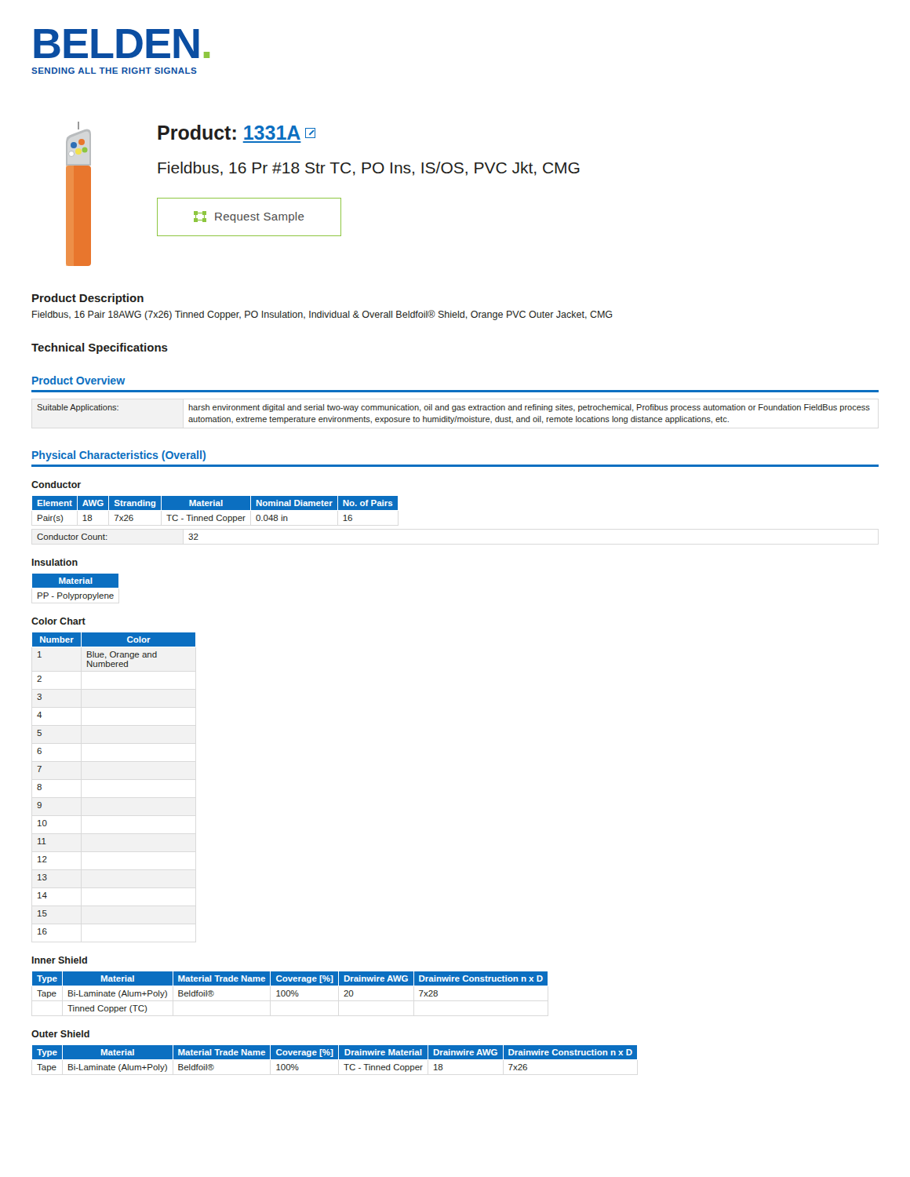BELDEN.
SENDING ALL THE RIGHT SIGNALS
Product: 1331A
Fieldbus, 16 Pr #18 Str TC, PO Ins, IS/OS, PVC Jkt, CMG
Request Sample
Product Description
Fieldbus, 16 Pair 18AWG (7x26) Tinned Copper, PO Insulation, Individual & Overall Beldfoil® Shield, Orange PVC Outer Jacket, CMG
Technical Specifications
Product Overview
| Suitable Applications: | harsh environment digital and serial two-way communication, oil and gas extraction and refining sites, petrochemical, Profibus process automation or Foundation FieldBus process automation, extreme temperature environments, exposure to humidity/moisture, dust, and oil, remote locations long distance applications, etc. |
Physical Characteristics (Overall)
Conductor
| Element | AWG | Stranding | Material | Nominal Diameter | No. of Pairs |
| --- | --- | --- | --- | --- | --- |
| Pair(s) | 18 | 7x26 | TC - Tinned Copper | 0.048 in | 16 |
| Conductor Count: | 32 |
Insulation
| Material |
| --- |
| PP - Polypropylene |
Color Chart
| Number | Color |
| --- | --- |
| 1 | Blue, Orange and Numbered |
| 2 | |
| 3 | |
| 4 | |
| 5 | |
| 6 | |
| 7 | |
| 8 | |
| 9 | |
| 10 | |
| 11 | |
| 12 | |
| 13 | |
| 14 | |
| 15 | |
| 16 | |
Inner Shield
| Type | Material | Material Trade Name | Coverage [%] | Drainwire AWG | Drainwire Construction n x D |
| --- | --- | --- | --- | --- | --- |
| Tape | Bi-Laminate (Alum+Poly) | Beldfoil® | 100% | 20 | 7x28 |
| | Tinned Copper (TC) | | | | |
Outer Shield
| Type | Material | Material Trade Name | Coverage [%] | Drainwire Material | Drainwire AWG | Drainwire Construction n x D |
| --- | --- | --- | --- | --- | --- | --- |
| Tape | Bi-Laminate (Alum+Poly) | Beldfoil® | 100% | TC - Tinned Copper | 18 | 7x26 |